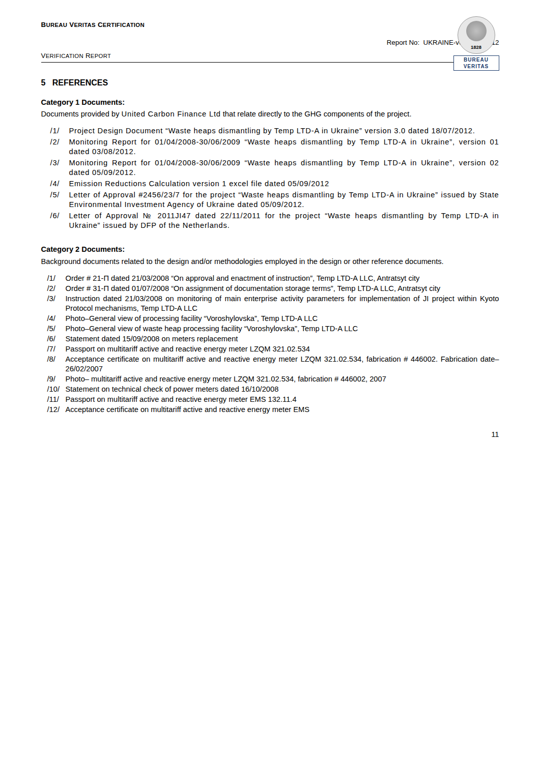BUREAU VERITAS CERTIFICATION
1828
BUREAU
VERITAS
Report No: UKRAINE-ver/0586/2012
VERIFICATION REPORT
5 REFERENCES
Category 1 Documents:
Documents provided by United Carbon Finance Ltd that relate directly to the GHG components of the project.
Project Design Document “Waste heaps dismantling by Temp LTD-A in Ukraine” version 3.0 dated 18/07/2012.
Monitoring Report for 01/04/2008-30/06/2009 “Waste heaps dismantling by Temp LTD-A in Ukraine”, version 01 dated 03/08/2012.
Monitoring Report for 01/04/2008-30/06/2009 “Waste heaps dismantling by Temp LTD-A in Ukraine”, version 02 dated 05/09/2012.
Emission Reductions Calculation version 1 excel file dated 05/09/2012
Letter of Approval #2456/23/7 for the project “Waste heaps dismantling by Temp LTD-A in Ukraine” issued by State Environmental Investment Agency of Ukraine dated 05/09/2012.
Letter of Approval № 2011JI47 dated 22/11/2011 for the project “Waste heaps dismantling by Temp LTD-A in Ukraine” issued by DFP of the Netherlands.
Category 2 Documents:
Background documents related to the design and/or methodologies employed in the design or other reference documents.
Order # 21-П dated 21/03/2008 “On approval and enactment of instruction”, Temp LTD-A LLC, Antratsyt city
Order # 31-П dated 01/07/2008 “On assignment of documentation storage terms”, Temp LTD-A LLC, Antratsyt city
Instruction dated 21/03/2008 on monitoring of main enterprise activity parameters for implementation of JI project within Kyoto Protocol mechanisms, Temp LTD-A LLC
Photo–General view of processing facility “Voroshylovska”, Temp LTD-A LLC
Photo–General view of waste heap processing facility “Voroshylovska”, Temp LTD-A LLC
Statement dated 15/09/2008 on meters replacement
Passport on multitariff active and reactive energy meter LZQM 321.02.534
Acceptance certificate on multitariff active and reactive energy meter LZQM 321.02.534, fabrication # 446002. Fabrication date–26/02/2007
Photo– multitariff active and reactive energy meter LZQM 321.02.534, fabrication # 446002, 2007
Statement on technical check of power meters dated 16/10/2008
Passport on multitariff active and reactive energy meter EMS 132.11.4
Acceptance certificate on multitariff active and reactive energy meter EMS
11